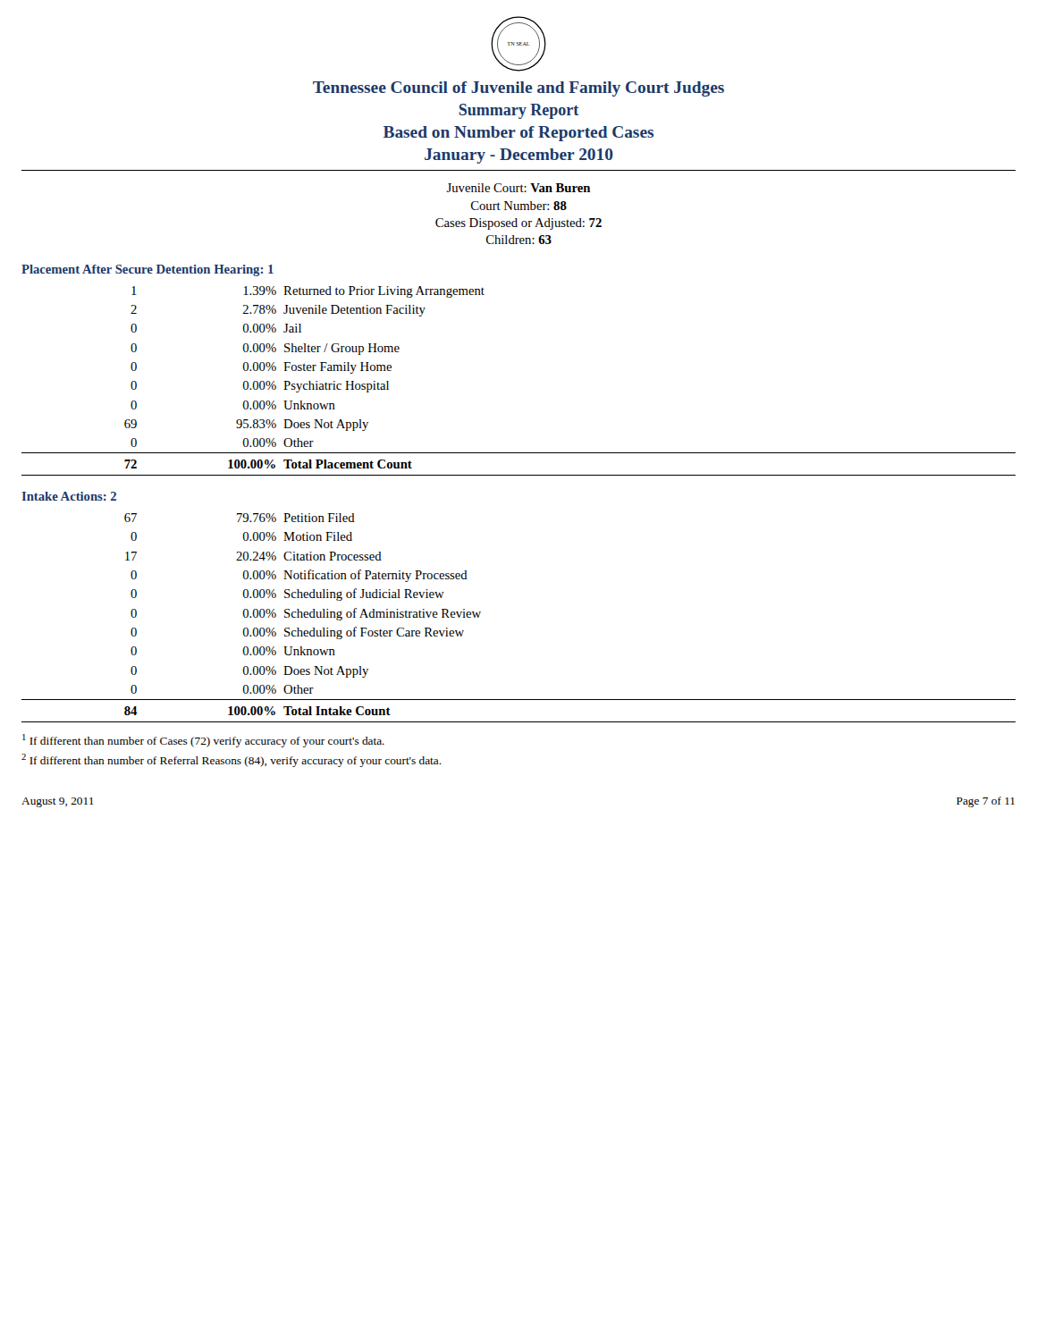Tennessee Council of Juvenile and Family Court Judges
Summary Report
Based on Number of Reported Cases
January - December 2010
Juvenile Court: Van Buren
Court Number: 88
Cases Disposed or Adjusted: 72
Children: 63
Placement After Secure Detention Hearing: 1
| 1 | 1.39% | Returned to Prior Living Arrangement |
| 2 | 2.78% | Juvenile Detention Facility |
| 0 | 0.00% | Jail |
| 0 | 0.00% | Shelter / Group Home |
| 0 | 0.00% | Foster Family Home |
| 0 | 0.00% | Psychiatric Hospital |
| 0 | 0.00% | Unknown |
| 69 | 95.83% | Does Not Apply |
| 0 | 0.00% | Other |
| 72 | 100.00% | Total Placement Count |
Intake Actions: 2
| 67 | 79.76% | Petition Filed |
| 0 | 0.00% | Motion Filed |
| 17 | 20.24% | Citation Processed |
| 0 | 0.00% | Notification of Paternity Processed |
| 0 | 0.00% | Scheduling of Judicial Review |
| 0 | 0.00% | Scheduling of Administrative Review |
| 0 | 0.00% | Scheduling of Foster Care Review |
| 0 | 0.00% | Unknown |
| 0 | 0.00% | Does Not Apply |
| 0 | 0.00% | Other |
| 84 | 100.00% | Total Intake Count |
1 If different than number of Cases (72) verify accuracy of your court's data.
2 If different than number of Referral Reasons (84), verify accuracy of your court's data.
August 9, 2011
Page 7 of 11